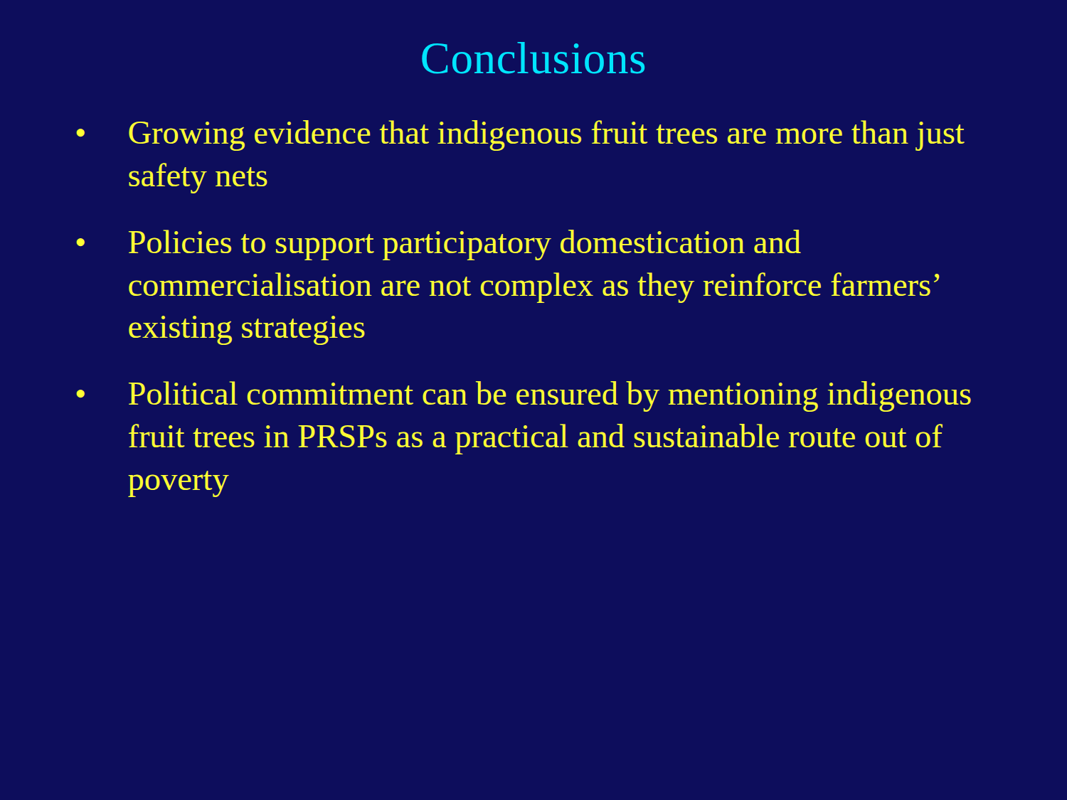Conclusions
Growing evidence that indigenous fruit trees are more than just safety nets
Policies to support participatory domestication and commercialisation are not complex as they reinforce farmers’ existing strategies
Political commitment can be ensured by mentioning indigenous fruit trees in PRSPs as a practical and sustainable route out of poverty